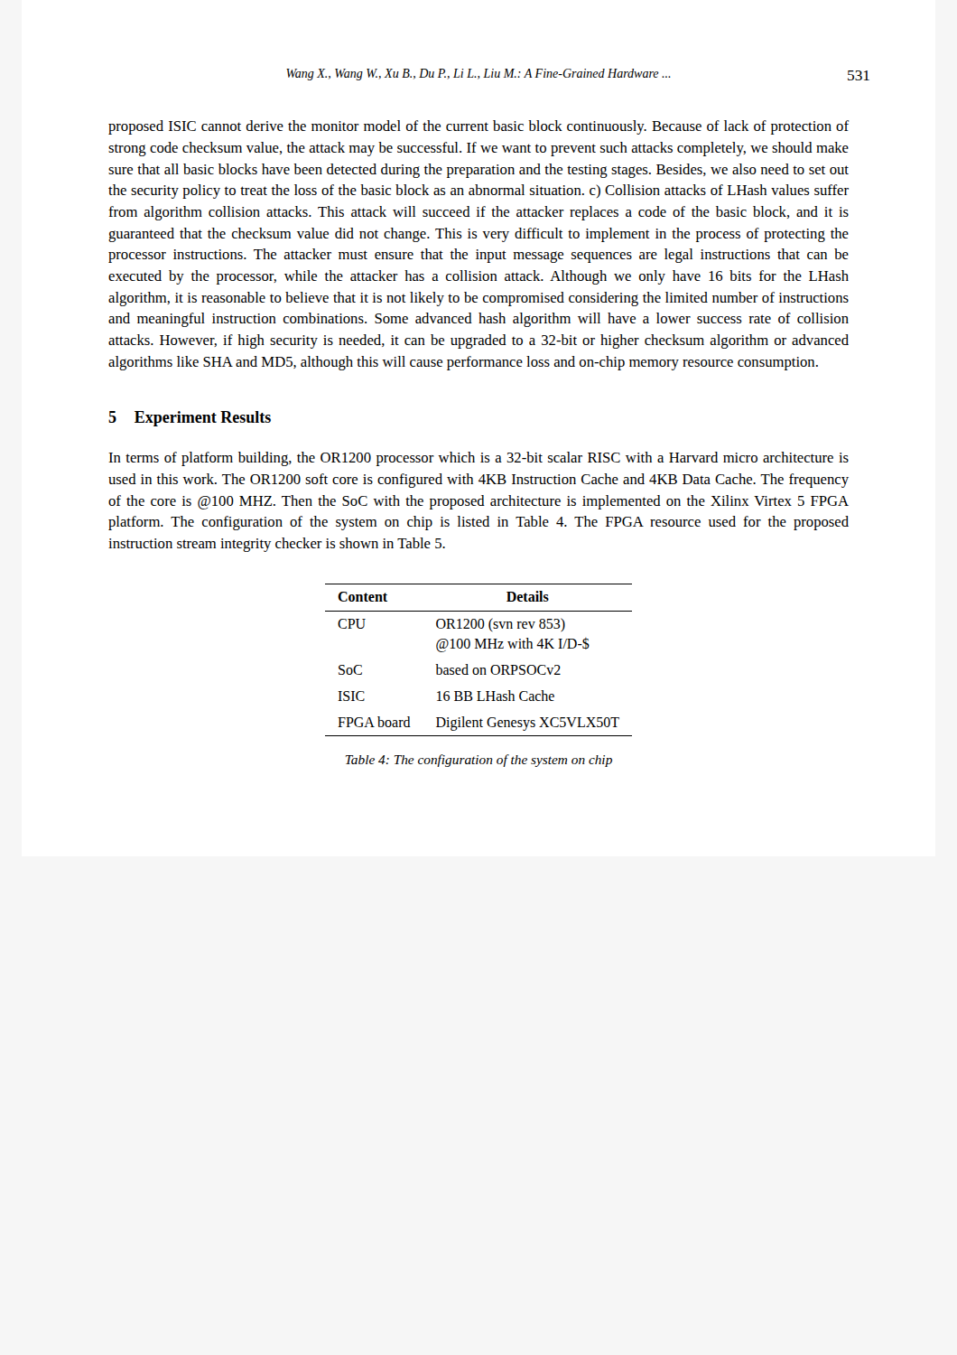Wang X., Wang W., Xu B., Du P., Li L., Liu M.: A Fine-Grained Hardware ... 531
proposed ISIC cannot derive the monitor model of the current basic block continuously. Because of lack of protection of strong code checksum value, the attack may be successful. If we want to prevent such attacks completely, we should make sure that all basic blocks have been detected during the preparation and the testing stages. Besides, we also need to set out the security policy to treat the loss of the basic block as an abnormal situation. c) Collision attacks of LHash values suffer from algorithm collision attacks. This attack will succeed if the attacker replaces a code of the basic block, and it is guaranteed that the checksum value did not change. This is very difficult to implement in the process of protecting the processor instructions. The attacker must ensure that the input message sequences are legal instructions that can be executed by the processor, while the attacker has a collision attack. Although we only have 16 bits for the LHash algorithm, it is reasonable to believe that it is not likely to be compromised considering the limited number of instructions and meaningful instruction combinations. Some advanced hash algorithm will have a lower success rate of collision attacks. However, if high security is needed, it can be upgraded to a 32-bit or higher checksum algorithm or advanced algorithms like SHA and MD5, although this will cause performance loss and on-chip memory resource consumption.
5 Experiment Results
In terms of platform building, the OR1200 processor which is a 32-bit scalar RISC with a Harvard micro architecture is used in this work. The OR1200 soft core is configured with 4KB Instruction Cache and 4KB Data Cache. The frequency of the core is @100 MHZ. Then the SoC with the proposed architecture is implemented on the Xilinx Virtex 5 FPGA platform. The configuration of the system on chip is listed in Table 4. The FPGA resource used for the proposed instruction stream integrity checker is shown in Table 5.
| Content | Details |
| --- | --- |
| CPU | OR1200 (svn rev 853) @100 MHz with 4K I/D-$ |
| SoC | based on ORPSOCv2 |
| ISIC | 16 BB LHash Cache |
| FPGA board | Digilent Genesys XC5VLX50T |
Table 4: The configuration of the system on chip